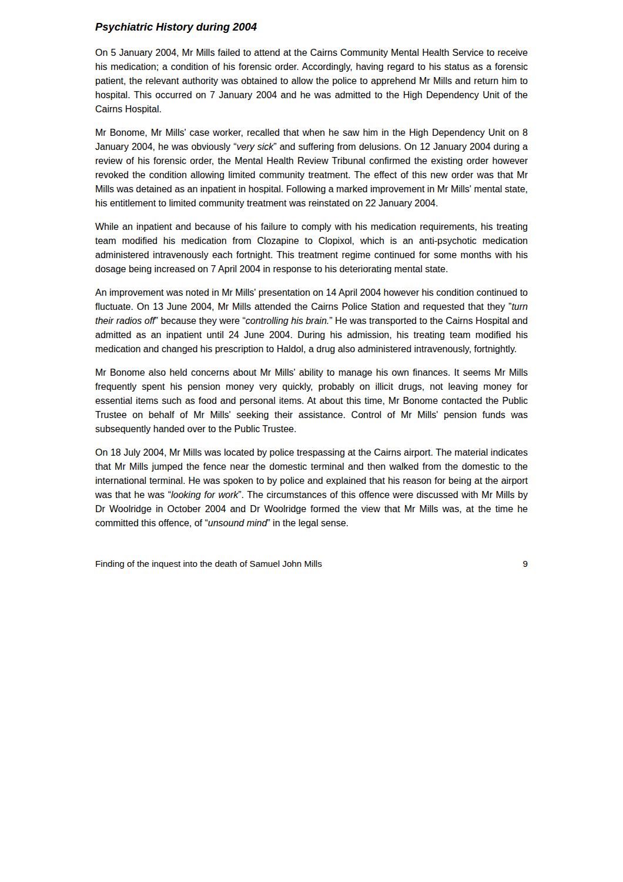Psychiatric History during 2004
On 5 January 2004, Mr Mills failed to attend at the Cairns Community Mental Health Service to receive his medication; a condition of his forensic order. Accordingly, having regard to his status as a forensic patient, the relevant authority was obtained to allow the police to apprehend Mr Mills and return him to hospital. This occurred on 7 January 2004 and he was admitted to the High Dependency Unit of the Cairns Hospital.
Mr Bonome, Mr Mills' case worker, recalled that when he saw him in the High Dependency Unit on 8 January 2004, he was obviously “very sick” and suffering from delusions. On 12 January 2004 during a review of his forensic order, the Mental Health Review Tribunal confirmed the existing order however revoked the condition allowing limited community treatment. The effect of this new order was that Mr Mills was detained as an inpatient in hospital. Following a marked improvement in Mr Mills' mental state, his entitlement to limited community treatment was reinstated on 22 January 2004.
While an inpatient and because of his failure to comply with his medication requirements, his treating team modified his medication from Clozapine to Clopixol, which is an anti-psychotic medication administered intravenously each fortnight. This treatment regime continued for some months with his dosage being increased on 7 April 2004 in response to his deteriorating mental state.
An improvement was noted in Mr Mills' presentation on 14 April 2004 however his condition continued to fluctuate. On 13 June 2004, Mr Mills attended the Cairns Police Station and requested that they ”turn their radios off” because they were “controlling his brain.” He was transported to the Cairns Hospital and admitted as an inpatient until 24 June 2004. During his admission, his treating team modified his medication and changed his prescription to Haldol, a drug also administered intravenously, fortnightly.
Mr Bonome also held concerns about Mr Mills' ability to manage his own finances. It seems Mr Mills frequently spent his pension money very quickly, probably on illicit drugs, not leaving money for essential items such as food and personal items. At about this time, Mr Bonome contacted the Public Trustee on behalf of Mr Mills' seeking their assistance. Control of Mr Mills' pension funds was subsequently handed over to the Public Trustee.
On 18 July 2004, Mr Mills was located by police trespassing at the Cairns airport. The material indicates that Mr Mills jumped the fence near the domestic terminal and then walked from the domestic to the international terminal. He was spoken to by police and explained that his reason for being at the airport was that he was “looking for work”. The circumstances of this offence were discussed with Mr Mills by Dr Woolridge in October 2004 and Dr Woolridge formed the view that Mr Mills was, at the time he committed this offence, of “unsound mind” in the legal sense.
Finding of the inquest into the death of Samuel John Mills 9